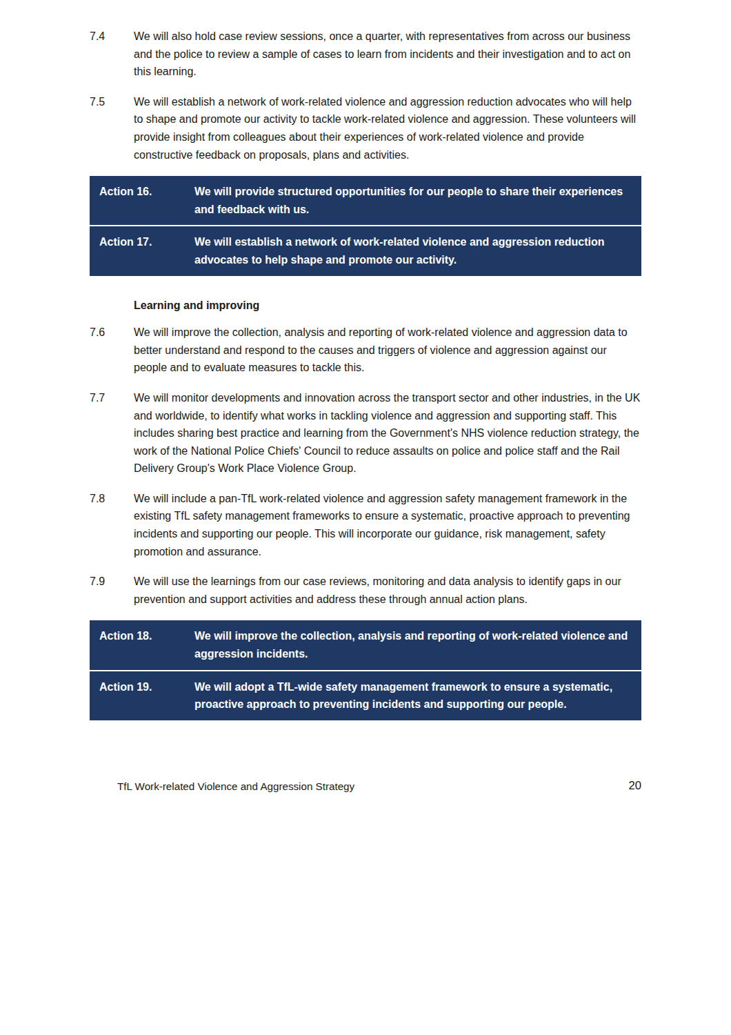7.4
We will also hold case review sessions, once a quarter, with representatives from across our business and the police to review a sample of cases to learn from incidents and their investigation and to act on this learning.
7.5
We will establish a network of work-related violence and aggression reduction advocates who will help to shape and promote our activity to tackle work-related violence and aggression. These volunteers will provide insight from colleagues about their experiences of work-related violence and provide constructive feedback on proposals, plans and activities.
| Action 16. | We will provide structured opportunities for our people to share their experiences and feedback with us. |
| Action 17. | We will establish a network of work-related violence and aggression reduction advocates to help shape and promote our activity. |
Learning and improving
7.6
We will improve the collection, analysis and reporting of work-related violence and aggression data to better understand and respond to the causes and triggers of violence and aggression against our people and to evaluate measures to tackle this.
7.7
We will monitor developments and innovation across the transport sector and other industries, in the UK and worldwide, to identify what works in tackling violence and aggression and supporting staff. This includes sharing best practice and learning from the Government's NHS violence reduction strategy, the work of the National Police Chiefs' Council to reduce assaults on police and police staff and the Rail Delivery Group's Work Place Violence Group.
7.8
We will include a pan-TfL work-related violence and aggression safety management framework in the existing TfL safety management frameworks to ensure a systematic, proactive approach to preventing incidents and supporting our people. This will incorporate our guidance, risk management, safety promotion and assurance.
7.9
We will use the learnings from our case reviews, monitoring and data analysis to identify gaps in our prevention and support activities and address these through annual action plans.
| Action 18. | We will improve the collection, analysis and reporting of work-related violence and aggression incidents. |
| Action 19. | We will adopt a TfL-wide safety management framework to ensure a systematic, proactive approach to preventing incidents and supporting our people. |
TfL Work-related Violence and Aggression Strategy
20